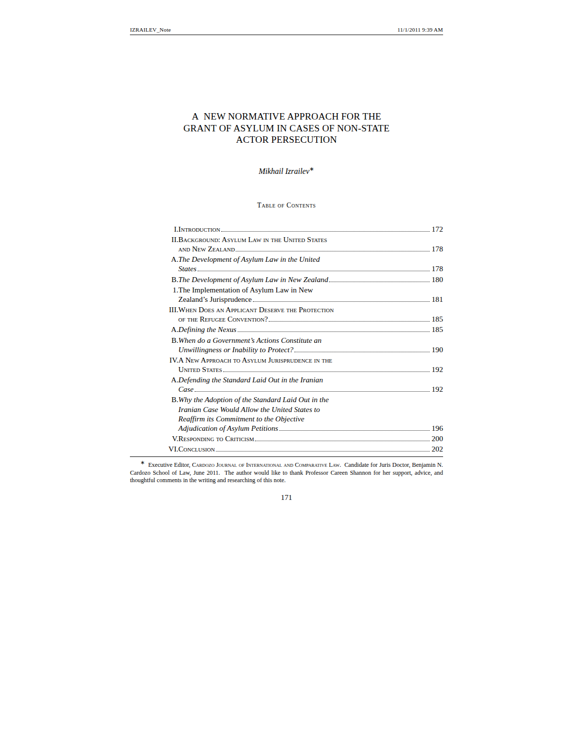IZRAILEV_Note 11/1/2011 9:39 AM
A New Normative Approach for the
Grant of Asylum in Cases of Non-State
Actor Persecution
Mikhail Izrailev∗
Table of Contents
| I. | Introduction 172 |
| II. | Background: Asylum Law in the United States and New Zealand 178 |
| A. | The Development of Asylum Law in the United States 178 |
| B. | The Development of Asylum Law in New Zealand 180 |
| 1. | The Implementation of Asylum Law in New Zealand’s Jurisprudence 181 |
| III. | When Does an Applicant Deserve the Protection of the Refugee Convention? 185 |
| A. | Defining the Nexus 185 |
| B. | When do a Government’s Actions Constitute an Unwillingness or Inability to Protect? 190 |
| IV. | A New Approach to Asylum Jurisprudence in the United States 192 |
| A. | Defending the Standard Laid Out in the Iranian Case 192 |
| B. | Why the Adoption of the Standard Laid Out in the Iranian Case Would Allow the United States to Reaffirm its Commitment to the Objective Adjudication of Asylum Petitions 196 |
| V. | Responding to Criticism 200 |
| VI. | Conclusion 202 |
∗ Executive Editor, Cardozo Journal of International and Comparative Law. Candidate for Juris Doctor, Benjamin N. Cardozo School of Law, June 2011. The author would like to thank Professor Careen Shannon for her support, advice, and thoughtful comments in the writing and researching of this note.
171